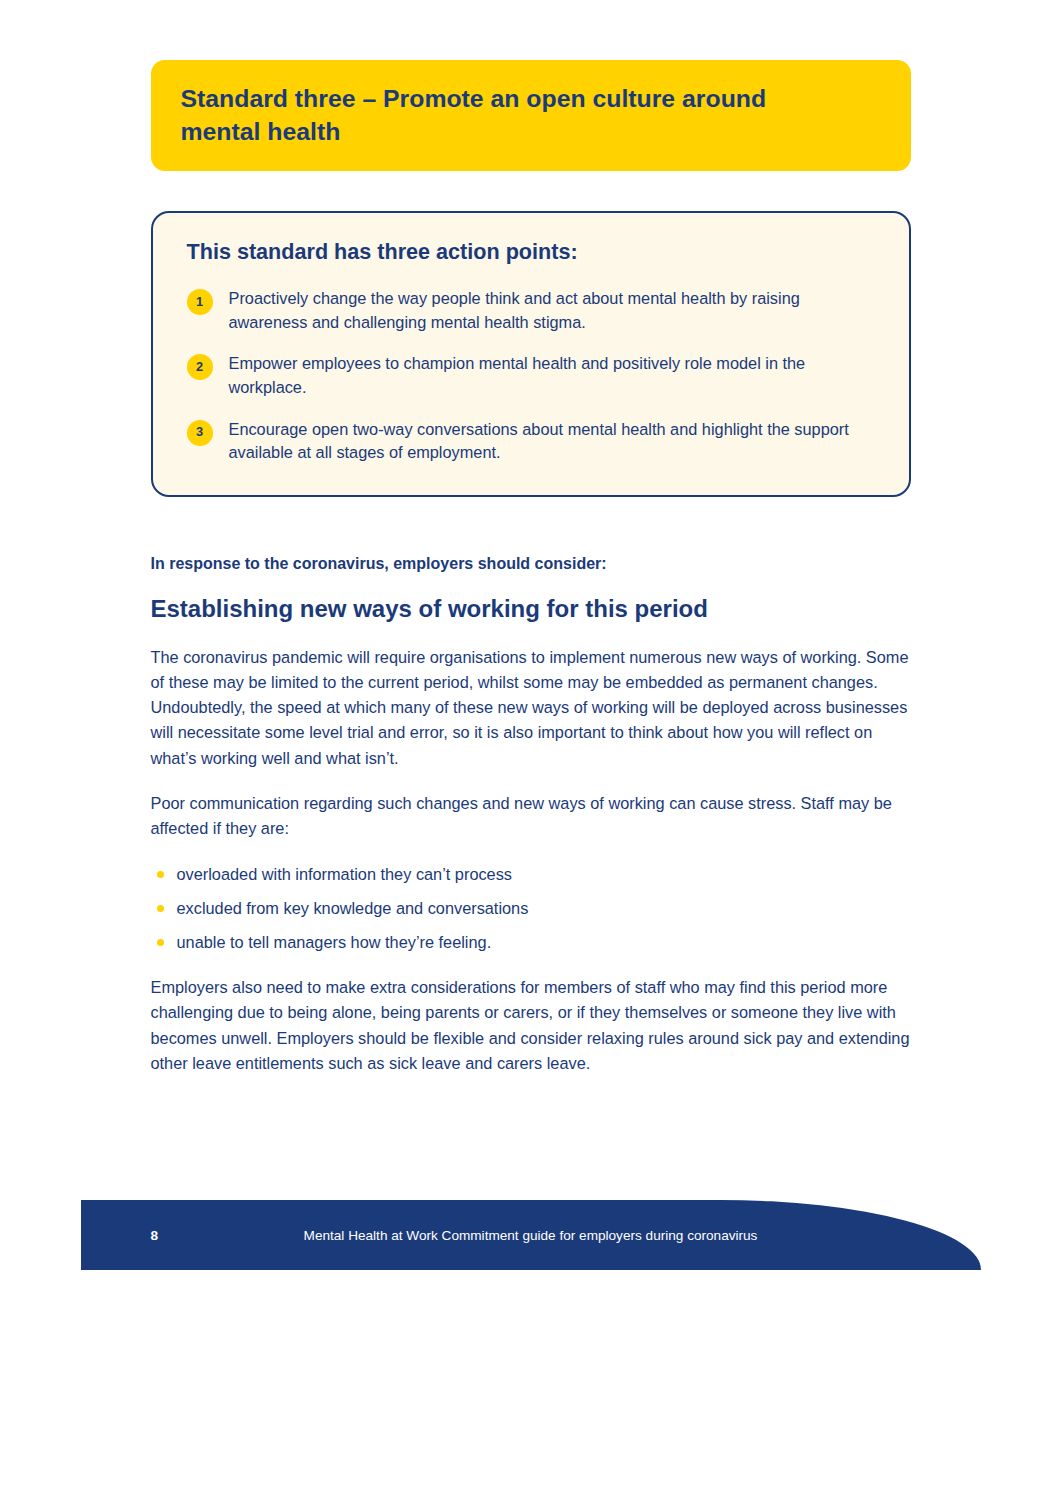Standard three – Promote an open culture around
mental health
This standard has three action points:
1 Proactively change the way people think and act about mental health by raising awareness and challenging mental health stigma.
2 Empower employees to champion mental health and positively role model in the workplace.
3 Encourage open two-way conversations about mental health and highlight the support available at all stages of employment.
In response to the coronavirus, employers should consider:
Establishing new ways of working for this period
The coronavirus pandemic will require organisations to implement numerous new ways of working. Some of these may be limited to the current period, whilst some may be embedded as permanent changes. Undoubtedly, the speed at which many of these new ways of working will be deployed across businesses will necessitate some level trial and error, so it is also important to think about how you will reflect on what’s working well and what isn’t.
Poor communication regarding such changes and new ways of working can cause stress. Staff may be affected if they are:
overloaded with information they can’t process
excluded from key knowledge and conversations
unable to tell managers how they’re feeling.
Employers also need to make extra considerations for members of staff who may find this period more challenging due to being alone, being parents or carers, or if they themselves or someone they live with becomes unwell. Employers should be flexible and consider relaxing rules around sick pay and extending other leave entitlements such as sick leave and carers leave.
8 Mental Health at Work Commitment guide for employers during coronavirus